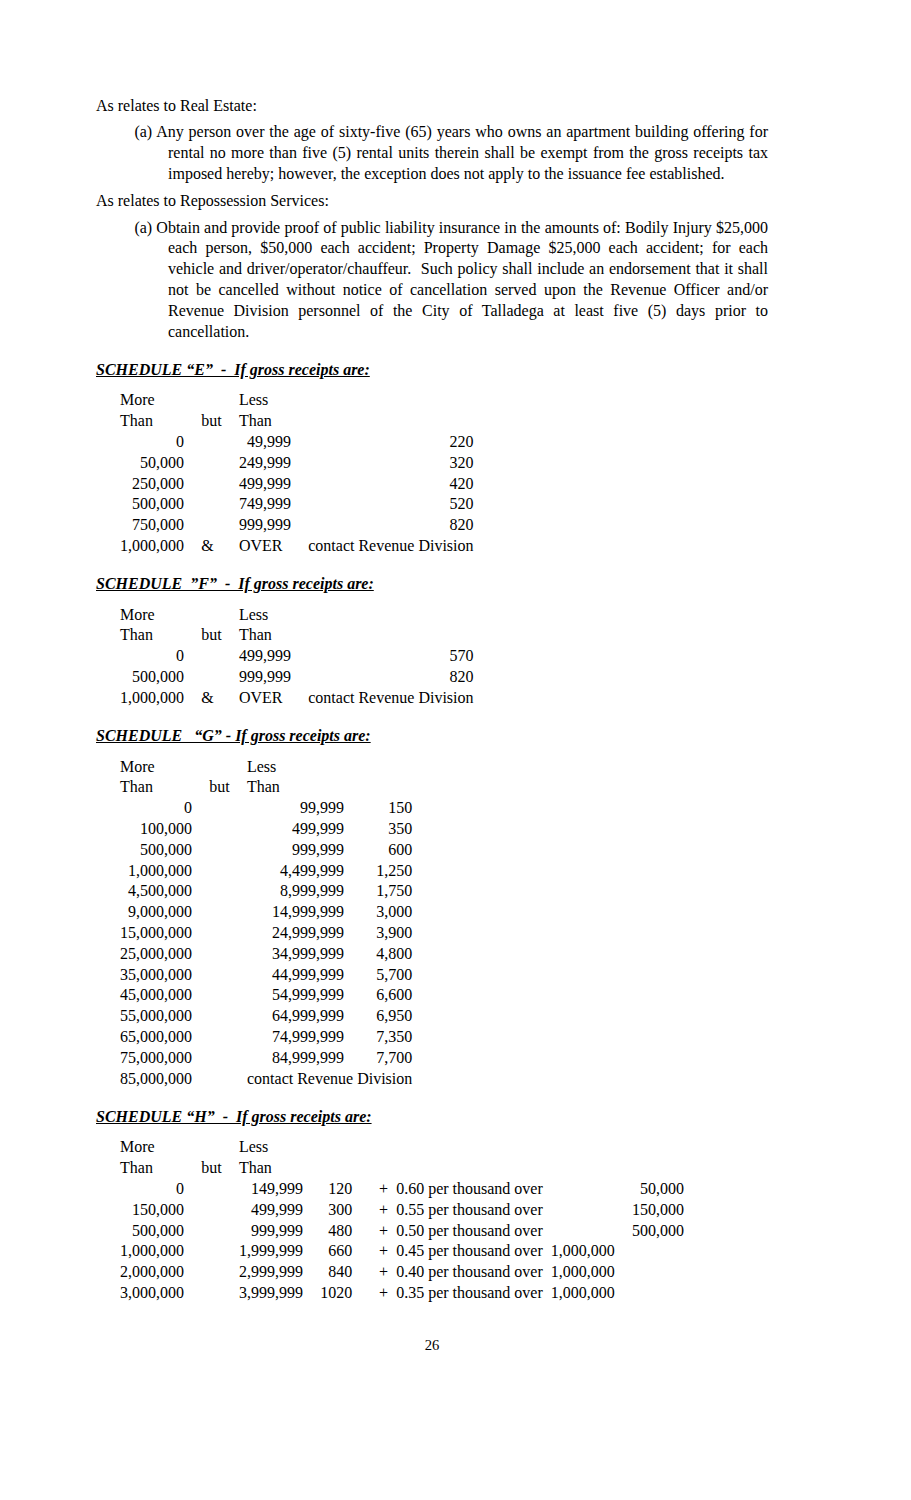As relates to Real Estate:
(a) Any person over the age of sixty-five (65) years who owns an apartment building offering for rental no more than five (5) rental units therein shall be exempt from the gross receipts tax imposed hereby; however, the exception does not apply to the issuance fee established.
As relates to Repossession Services:
(a) Obtain and provide proof of public liability insurance in the amounts of: Bodily Injury $25,000 each person, $50,000 each accident; Property Damage $25,000 each accident; for each vehicle and driver/operator/chauffeur. Such policy shall include an endorsement that it shall not be cancelled without notice of cancellation served upon the Revenue Officer and/or Revenue Division personnel of the City of Talladega at least five (5) days prior to cancellation.
SCHEDULE “E” - If gross receipts are:
| More | | Less | |
| Than | but | Than | |
| 0 | | 49,999 | 220 |
| 50,000 | | 249,999 | 320 |
| 250,000 | | 499,999 | 420 |
| 500,000 | | 749,999 | 520 |
| 750,000 | | 999,999 | 820 |
| 1,000,000 | & | OVER | contact Revenue Division |
SCHEDULE ”F” - If gross receipts are:
| More | | Less | |
| Than | but | Than | |
| 0 | | 499,999 | 570 |
| 500,000 | | 999,999 | 820 |
| 1,000,000 | & | OVER | contact Revenue Division |
SCHEDULE “G” - If gross receipts are:
| More | | Less | |
| Than | but | Than | |
| 0 | | 99,999 | 150 |
| 100,000 | | 499,999 | 350 |
| 500,000 | | 999,999 | 600 |
| 1,000,000 | | 4,499,999 | 1,250 |
| 4,500,000 | | 8,999,999 | 1,750 |
| 9,000,000 | | 14,999,999 | 3,000 |
| 15,000,000 | | 24,999,999 | 3,900 |
| 25,000,000 | | 34,999,999 | 4,800 |
| 35,000,000 | | 44,999,999 | 5,700 |
| 45,000,000 | | 54,999,999 | 6,600 |
| 55,000,000 | | 64,999,999 | 6,950 |
| 65,000,000 | | 74,999,999 | 7,350 |
| 75,000,000 | | 84,999,999 | 7,700 |
| 85,000,000 | | contact Revenue Division |
SCHEDULE “H” - If gross receipts are:
| More | | Less | | | |
| Than | but | Than | | | |
| 0 | | 149,999 | 120 | + 0.60 per thousand over | 50,000 |
| 150,000 | | 499,999 | 300 | + 0.55 per thousand over | 150,000 |
| 500,000 | | 999,999 | 480 | + 0.50 per thousand over | 500,000 |
| 1,000,000 | | 1,999,999 | 660 | + 0.45 per thousand over 1,000,000 | |
| 2,000,000 | | 2,999,999 | 840 | + 0.40 per thousand over 1,000,000 | |
| 3,000,000 | | 3,999,999 | 1020 | + 0.35 per thousand over 1,000,000 | |
26